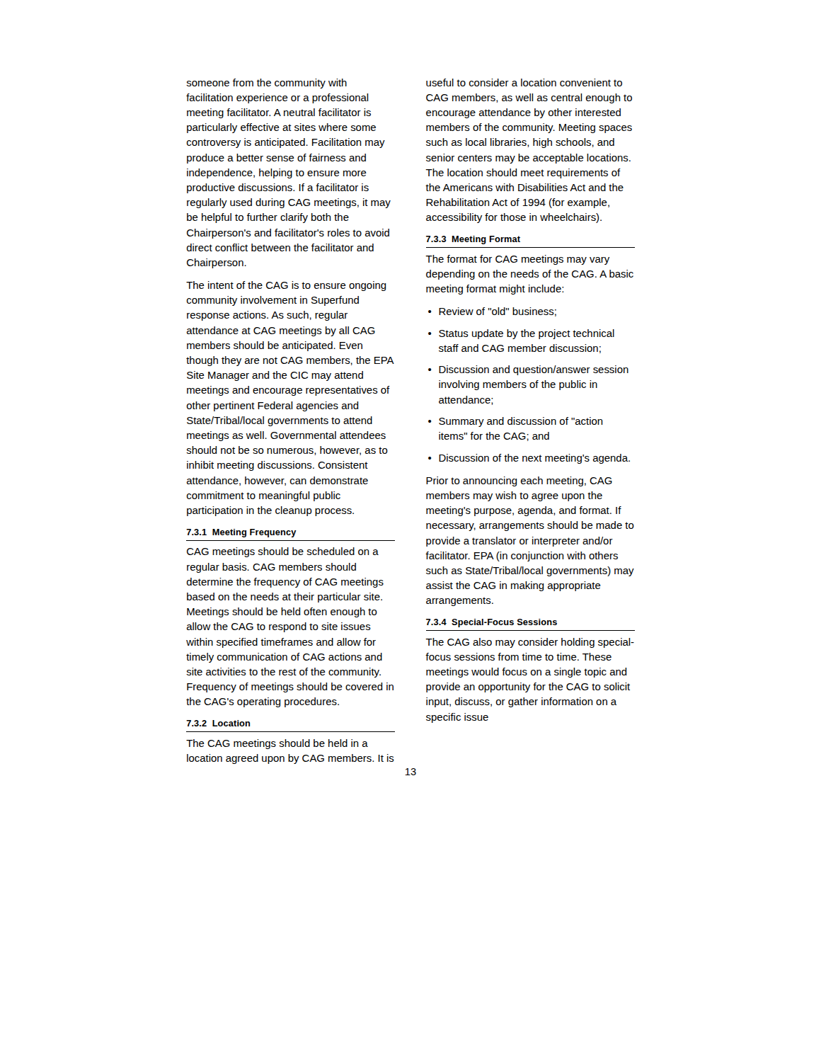someone from the community with facilitation experience or a professional meeting facilitator. A neutral facilitator is particularly effective at sites where some controversy is anticipated. Facilitation may produce a better sense of fairness and independence, helping to ensure more productive discussions. If a facilitator is regularly used during CAG meetings, it may be helpful to further clarify both the Chairperson's and facilitator's roles to avoid direct conflict between the facilitator and Chairperson.
The intent of the CAG is to ensure ongoing community involvement in Superfund response actions. As such, regular attendance at CAG meetings by all CAG members should be anticipated. Even though they are not CAG members, the EPA Site Manager and the CIC may attend meetings and encourage representatives of other pertinent Federal agencies and State/Tribal/local governments to attend meetings as well. Governmental attendees should not be so numerous, however, as to inhibit meeting discussions. Consistent attendance, however, can demonstrate commitment to meaningful public participation in the cleanup process.
7.3.1 Meeting Frequency
CAG meetings should be scheduled on a regular basis. CAG members should determine the frequency of CAG meetings based on the needs at their particular site. Meetings should be held often enough to allow the CAG to respond to site issues within specified timeframes and allow for timely communication of CAG actions and site activities to the rest of the community. Frequency of meetings should be covered in the CAG's operating procedures.
7.3.2 Location
The CAG meetings should be held in a location agreed upon by CAG members. It is useful to consider a location convenient to CAG members, as well as central enough to encourage attendance by other interested members of the community. Meeting spaces such as local libraries, high schools, and senior centers may be acceptable locations. The location should meet requirements of the Americans with Disabilities Act and the Rehabilitation Act of 1994 (for example, accessibility for those in wheelchairs).
7.3.3 Meeting Format
The format for CAG meetings may vary depending on the needs of the CAG. A basic meeting format might include:
Review of "old" business;
Status update by the project technical staff and CAG member discussion;
Discussion and question/answer session involving members of the public in attendance;
Summary and discussion of "action items" for the CAG; and
Discussion of the next meeting's agenda.
Prior to announcing each meeting, CAG members may wish to agree upon the meeting's purpose, agenda, and format. If necessary, arrangements should be made to provide a translator or interpreter and/or facilitator. EPA (in conjunction with others such as State/Tribal/local governments) may assist the CAG in making appropriate arrangements.
7.3.4 Special-Focus Sessions
The CAG also may consider holding special-focus sessions from time to time. These meetings would focus on a single topic and provide an opportunity for the CAG to solicit input, discuss, or gather information on a specific issue
13